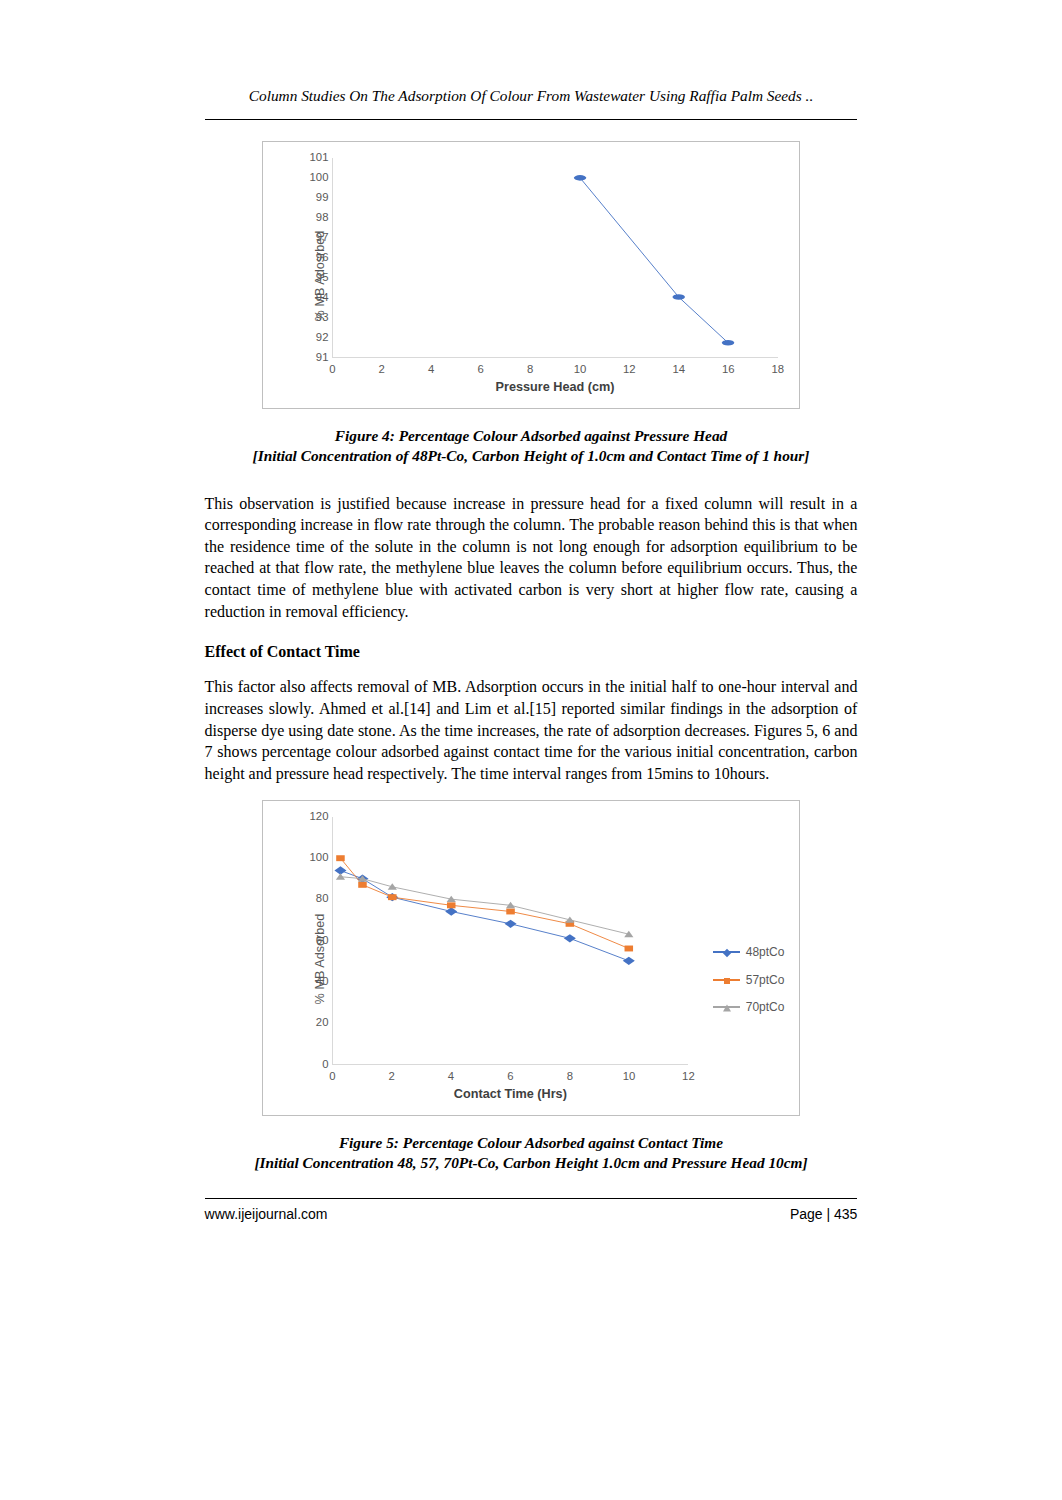Column Studies On The Adsorption Of Colour From Wastewater Using Raffia Palm Seeds ..
% MB Adosrbed
101 100 99 98 97 96 95 94 93 92 91
0 2 4 6 8 10 12 14 16 18
Pressure Head (cm)
Figure 4: Percentage Colour Adsorbed against Pressure Head
[Initial Concentration of 48Pt-Co, Carbon Height of 1.0cm and Contact Time of 1 hour]
This observation is justified because increase in pressure head for a fixed column will result in a corresponding increase in flow rate through the column. The probable reason behind this is that when the residence time of the solute in the column is not long enough for adsorption equilibrium to be reached at that flow rate, the methylene blue leaves the column before equilibrium occurs. Thus, the contact time of methylene blue with activated carbon is very short at higher flow rate, causing a reduction in removal efficiency.
Effect of Contact Time
This factor also affects removal of MB. Adsorption occurs in the initial half to one-hour interval and increases slowly. Ahmed et al.[14] and Lim et al.[15] reported similar findings in the adsorption of disperse dye using date stone. As the time increases, the rate of adsorption decreases. Figures 5, 6 and 7 shows percentage colour adsorbed against contact time for the various initial concentration, carbon height and pressure head respectively. The time interval ranges from 15mins to 10hours.
% MB Adsorbed
120 100 80 60 40 20 0
0 2 4 6 8 10 12
Contact Time (Hrs)
48ptCo
57ptCo
70ptCo
Figure 5: Percentage Colour Adsorbed against Contact Time
[Initial Concentration 48, 57, 70Pt-Co, Carbon Height 1.0cm and Pressure Head 10cm]
www.ijeijournal.com Page | 435